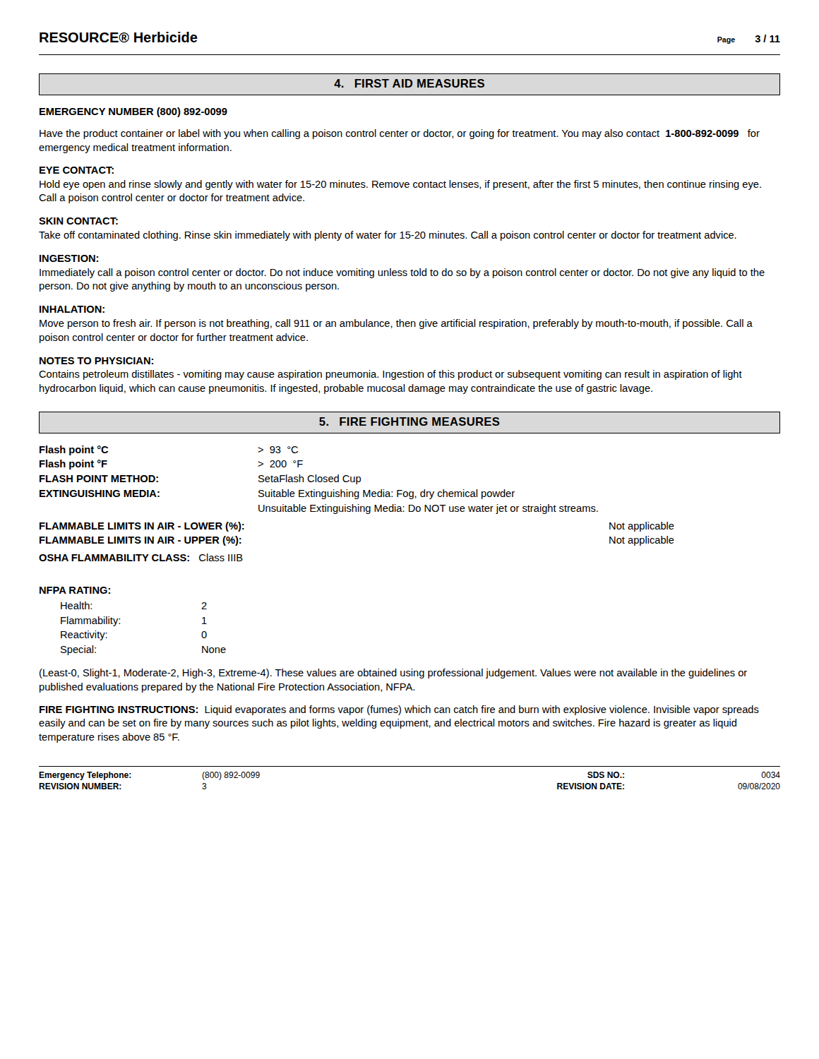RESOURCE® Herbicide
Page3 / 11
4. FIRST AID MEASURES
EMERGENCY NUMBER (800) 892-0099
Have the product container or label with you when calling a poison control center or doctor, or going for treatment. You may also contact 1-800-892-0099 for emergency medical treatment information.
EYE CONTACT:
Hold eye open and rinse slowly and gently with water for 15-20 minutes. Remove contact lenses, if present, after the first 5 minutes, then continue rinsing eye. Call a poison control center or doctor for treatment advice.
SKIN CONTACT:
Take off contaminated clothing. Rinse skin immediately with plenty of water for 15-20 minutes. Call a poison control center or doctor for treatment advice.
INGESTION:
Immediately call a poison control center or doctor. Do not induce vomiting unless told to do so by a poison control center or doctor. Do not give any liquid to the person. Do not give anything by mouth to an unconscious person.
INHALATION:
Move person to fresh air. If person is not breathing, call 911 or an ambulance, then give artificial respiration, preferably by mouth-to-mouth, if possible. Call a poison control center or doctor for further treatment advice.
NOTES TO PHYSICIAN:
Contains petroleum distillates - vomiting may cause aspiration pneumonia. Ingestion of this product or subsequent vomiting can result in aspiration of light hydrocarbon liquid, which can cause pneumonitis. If ingested, probable mucosal damage may contraindicate the use of gastric lavage.
5. FIRE FIGHTING MEASURES
| Flash point °C | > 93 °C |
| Flash point °F | > 200 °F |
| FLASH POINT METHOD: | SetaFlash Closed Cup |
| EXTINGUISHING MEDIA: | Suitable Extinguishing Media: Fog, dry chemical powder |
| | Unsuitable Extinguishing Media: Do NOT use water jet or straight streams. |
| FLAMMABLE LIMITS IN AIR - LOWER (%): | Not applicable |
| FLAMMABLE LIMITS IN AIR - UPPER (%): | Not applicable |
OSHA FLAMMABILITY CLASS: Class IIIB
NFPA RATING:
| Health: | 2 |
| Flammability: | 1 |
| Reactivity: | 0 |
| Special: | None |
(Least-0, Slight-1, Moderate-2, High-3, Extreme-4). These values are obtained using professional judgement. Values were not available in the guidelines or published evaluations prepared by the National Fire Protection Association, NFPA.
FIRE FIGHTING INSTRUCTIONS: Liquid evaporates and forms vapor (fumes) which can catch fire and burn with explosive violence. Invisible vapor spreads easily and can be set on fire by many sources such as pilot lights, welding equipment, and electrical motors and switches. Fire hazard is greater as liquid temperature rises above 85 °F.
| Emergency Telephone: | (800) 892-0099 | SDS NO.: | 0034 |
| REVISION NUMBER: | 3 | REVISION DATE: | 09/08/2020 |